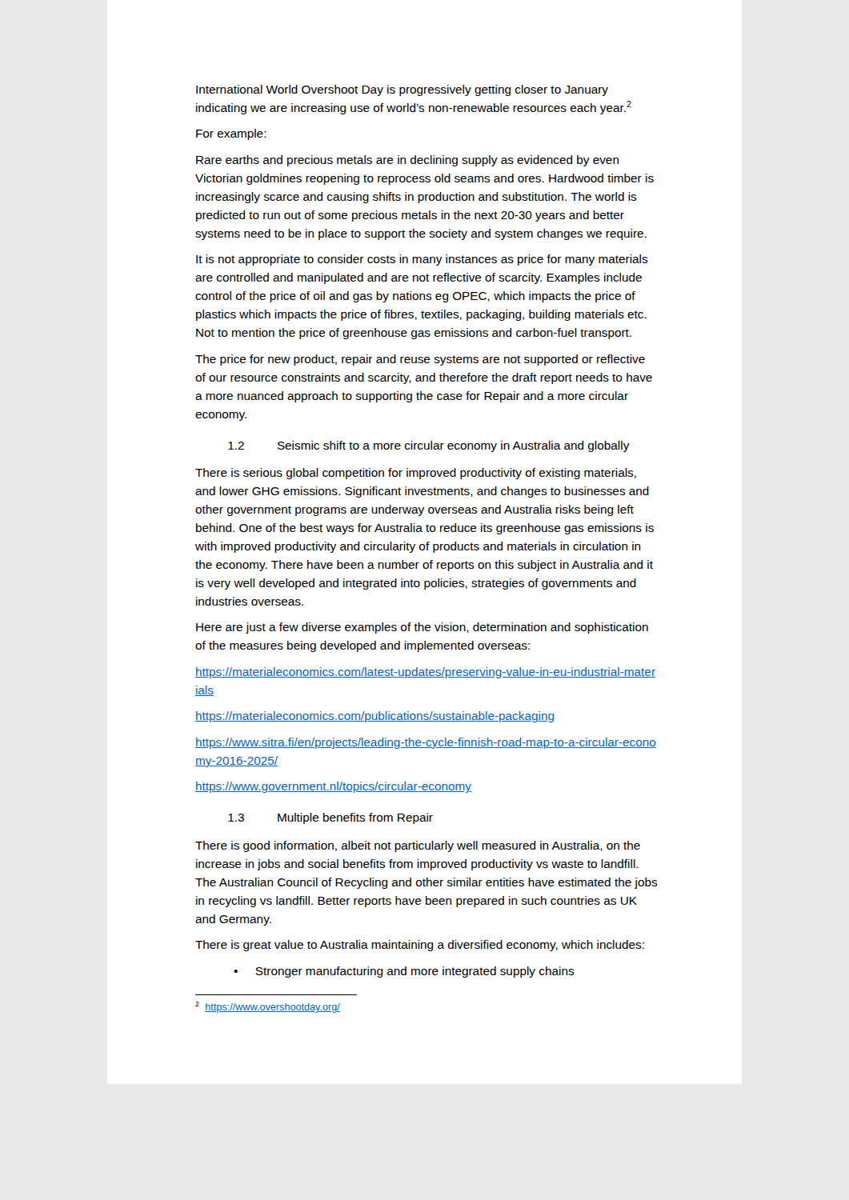International World Overshoot Day is progressively getting closer to January indicating we are increasing use of world’s non-renewable resources each year.2
For example:
Rare earths and precious metals are in declining supply as evidenced by even Victorian goldmines reopening to reprocess old seams and ores. Hardwood timber is increasingly scarce and causing shifts in production and substitution. The world is predicted to run out of some precious metals in the next 20-30 years and better systems need to be in place to support the society and system changes we require.
It is not appropriate to consider costs in many instances as price for many materials are controlled and manipulated and are not reflective of scarcity. Examples include control of the price of oil and gas by nations eg OPEC, which impacts the price of plastics which impacts the price of fibres, textiles, packaging, building materials etc. Not to mention the price of greenhouse gas emissions and carbon-fuel transport.
The price for new product, repair and reuse systems are not supported or reflective of our resource constraints and scarcity, and therefore the draft report needs to have a more nuanced approach to supporting the case for Repair and a more circular economy.
1.2 Seismic shift to a more circular economy in Australia and globally
There is serious global competition for improved productivity of existing materials, and lower GHG emissions. Significant investments, and changes to businesses and other government programs are underway overseas and Australia risks being left behind. One of the best ways for Australia to reduce its greenhouse gas emissions is with improved productivity and circularity of products and materials in circulation in the economy. There have been a number of reports on this subject in Australia and it is very well developed and integrated into policies, strategies of governments and industries overseas.
Here are just a few diverse examples of the vision, determination and sophistication of the measures being developed and implemented overseas:
https://materialeconomics.com/latest-updates/preserving-value-in-eu-industrial-materials
https://materialeconomics.com/publications/sustainable-packaging
https://www.sitra.fi/en/projects/leading-the-cycle-finnish-road-map-to-a-circular-economy-2016-2025/
https://www.government.nl/topics/circular-economy
1.3 Multiple benefits from Repair
There is good information, albeit not particularly well measured in Australia, on the increase in jobs and social benefits from improved productivity vs waste to landfill. The Australian Council of Recycling and other similar entities have estimated the jobs in recycling vs landfill. Better reports have been prepared in such countries as UK and Germany.
There is great value to Australia maintaining a diversified economy, which includes:
Stronger manufacturing and more integrated supply chains
2 https://www.overshootday.org/